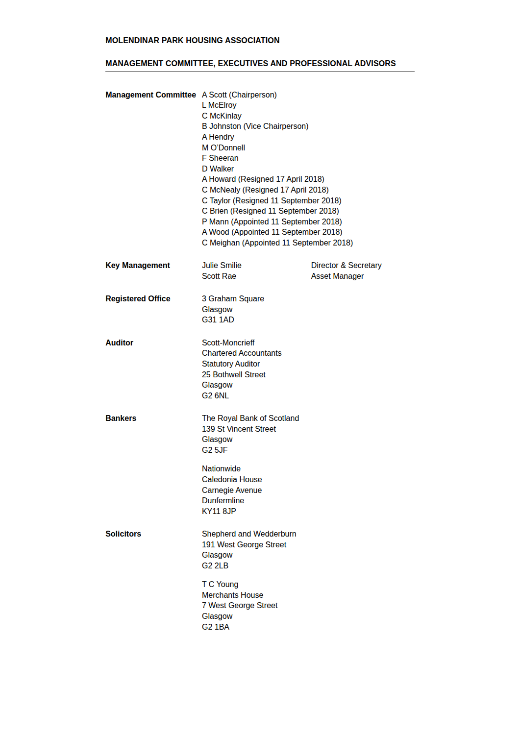MOLENDINAR PARK HOUSING ASSOCIATION
MANAGEMENT COMMITTEE, EXECUTIVES AND PROFESSIONAL ADVISORS
| Management Committee | A Scott (Chairperson) L McElroy C McKinlay B Johnston (Vice Chairperson) A Hendry M O’Donnell F Sheeran D Walker A Howard (Resigned 17 April 2018) C McNealy (Resigned 17 April 2018) C Taylor (Resigned 11 September 2018) C Brien (Resigned 11 September 2018) P Mann (Appointed 11 September 2018) A Wood (Appointed 11 September 2018) C Meighan (Appointed 11 September 2018) |
| Key Management | Julie Smilie Scott Rae | Director & Secretary Asset Manager |
| Registered Office | 3 Graham Square Glasgow G31 1AD |
| Auditor | Scott-Moncrieff Chartered Accountants Statutory Auditor 25 Bothwell Street Glasgow G2 6NL |
| Bankers | The Royal Bank of Scotland 139 St Vincent Street Glasgow G2 5JF Nationwide Caledonia House Carnegie Avenue Dunfermline KY11 8JP |
| Solicitors | Shepherd and Wedderburn 191 West George Street Glasgow G2 2LB T C Young Merchants House 7 West George Street Glasgow G2 1BA |